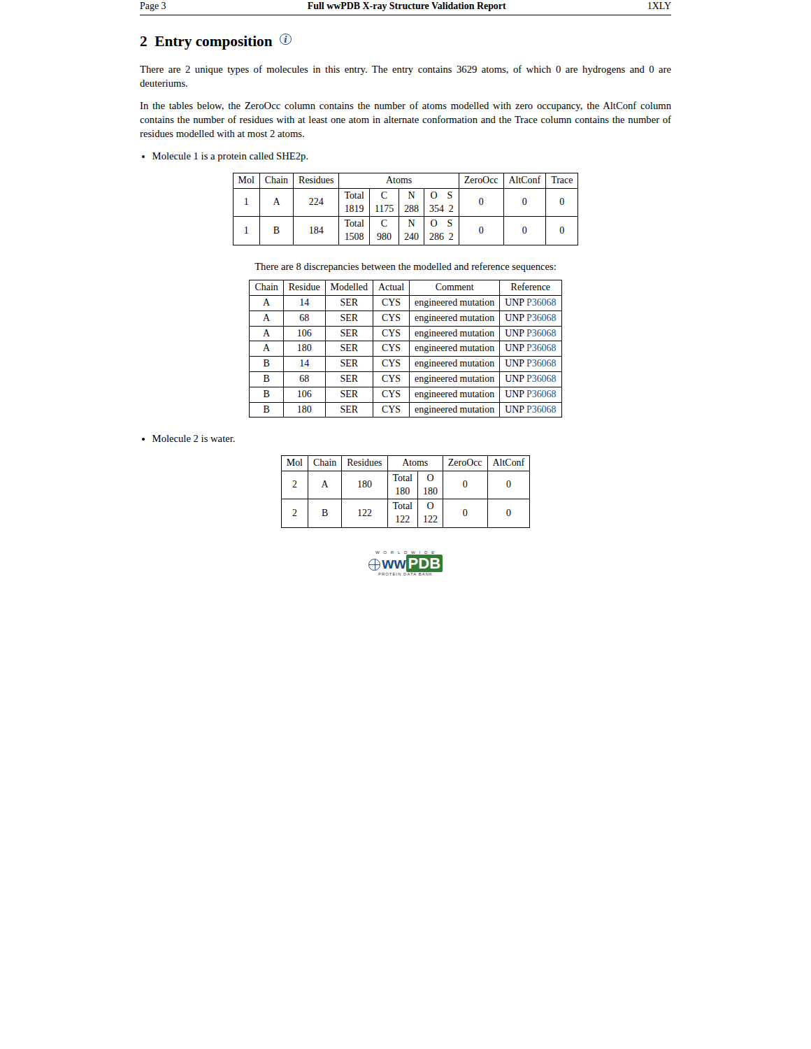Page 3
Full wwPDB X-ray Structure Validation Report
1XLY
2 Entry composition i
There are 2 unique types of molecules in this entry. The entry contains 3629 atoms, of which 0 are hydrogens and 0 are deuteriums.
In the tables below, the ZeroOcc column contains the number of atoms modelled with zero occupancy, the AltConf column contains the number of residues with at least one atom in alternate conformation and the Trace column contains the number of residues modelled with at most 2 atoms.
Molecule 1 is a protein called SHE2p.
| Mol | Chain | Residues | Atoms | ZeroOcc | AltConf | Trace |
| --- | --- | --- | --- | --- | --- | --- |
| 1 | A | 224 | Total 1819 | C 1175 | N 288 | O S 354 2 | 0 | 0 | 0 |
| 1 | B | 184 | Total 1508 | C 980 | N 240 | O S 286 2 | 0 | 0 | 0 |
There are 8 discrepancies between the modelled and reference sequences:
| Chain | Residue | Modelled | Actual | Comment | Reference |
| --- | --- | --- | --- | --- | --- |
| A | 14 | SER | CYS | engineered mutation | UNP P36068 |
| A | 68 | SER | CYS | engineered mutation | UNP P36068 |
| A | 106 | SER | CYS | engineered mutation | UNP P36068 |
| A | 180 | SER | CYS | engineered mutation | UNP P36068 |
| B | 14 | SER | CYS | engineered mutation | UNP P36068 |
| B | 68 | SER | CYS | engineered mutation | UNP P36068 |
| B | 106 | SER | CYS | engineered mutation | UNP P36068 |
| B | 180 | SER | CYS | engineered mutation | UNP P36068 |
Molecule 2 is water.
| Mol | Chain | Residues | Atoms | ZeroOcc | AltConf |
| --- | --- | --- | --- | --- | --- |
| 2 | A | 180 | Total 180 | O 180 | 0 | 0 |
| 2 | B | 122 | Total 122 | O 122 | 0 | 0 |
W O R L D W I D E
ww PDB
PROTEIN DATA BANK